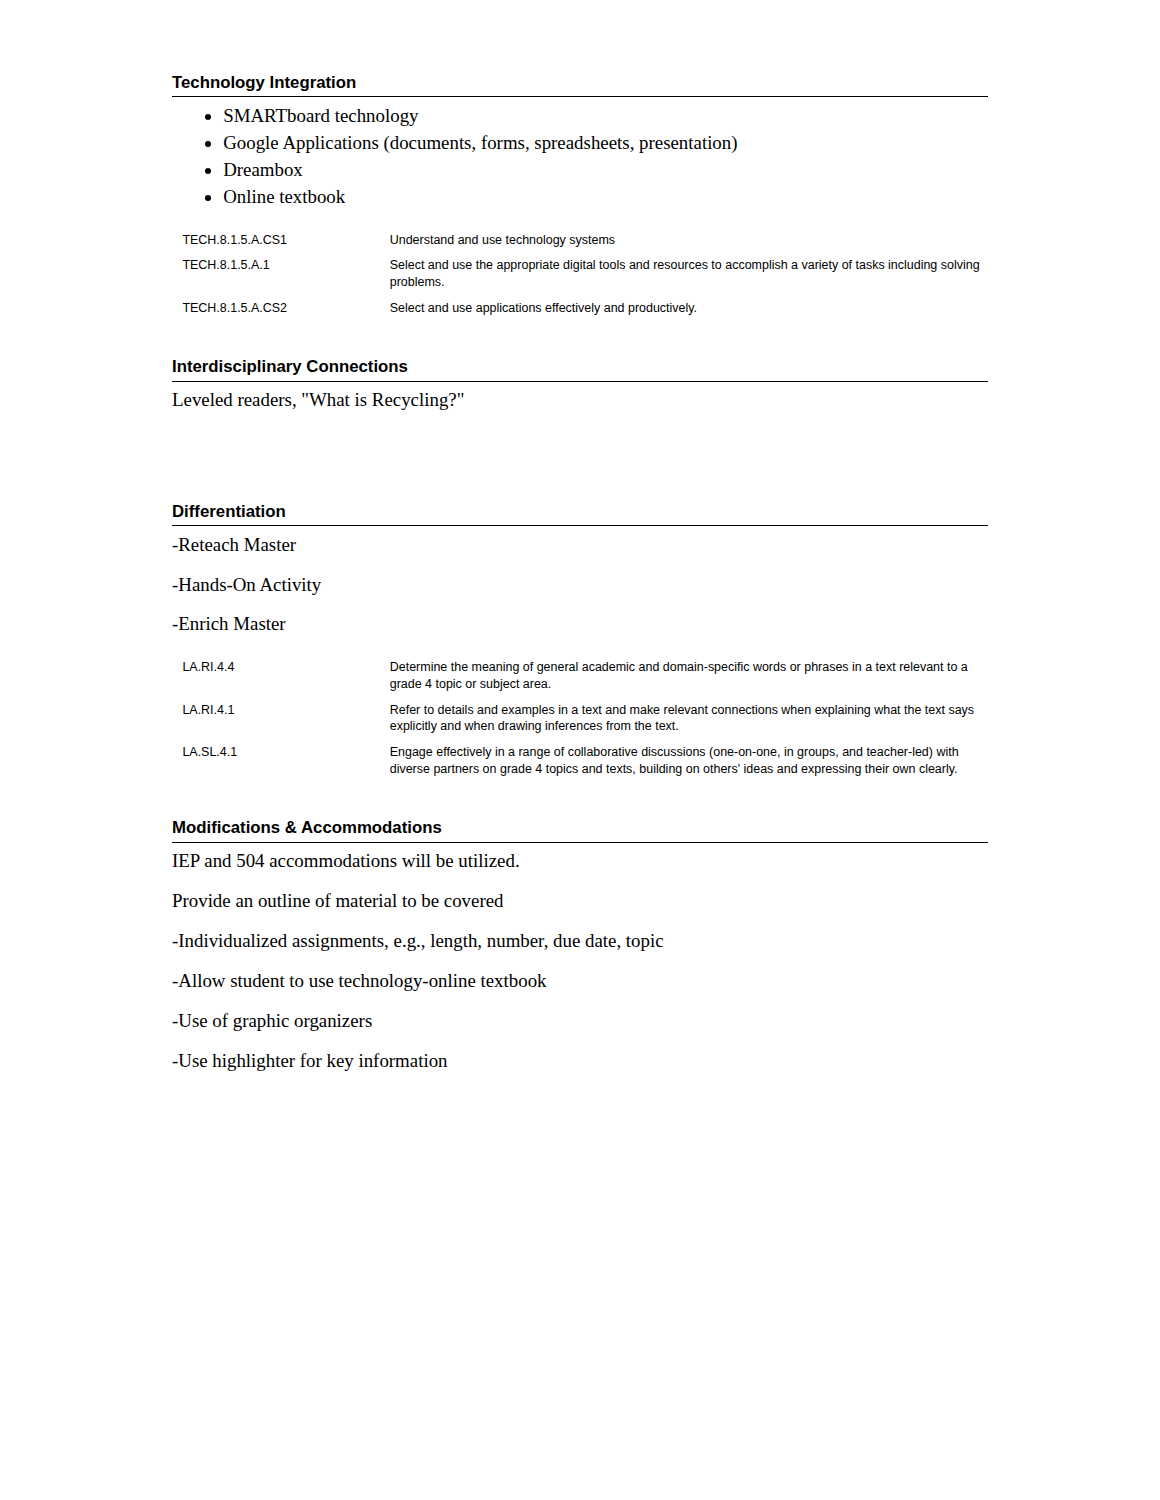Technology Integration
SMARTboard technology
Google Applications (documents, forms, spreadsheets, presentation)
Dreambox
Online textbook
| TECH.8.1.5.A.CS1 | Understand and use technology systems |
| TECH.8.1.5.A.1 | Select and use the appropriate digital tools and resources to accomplish a variety of tasks including solving problems. |
| TECH.8.1.5.A.CS2 | Select and use applications effectively and productively. |
Interdisciplinary Connections
Leveled readers, "What is Recycling?"
Differentiation
-Reteach Master
-Hands-On Activity
-Enrich Master
| LA.RI.4.4 | Determine the meaning of general academic and domain-specific words or phrases in a text relevant to a grade 4 topic or subject area. |
| LA.RI.4.1 | Refer to details and examples in a text and make relevant connections when explaining what the text says explicitly and when drawing inferences from the text. |
| LA.SL.4.1 | Engage effectively in a range of collaborative discussions (one-on-one, in groups, and teacher-led) with diverse partners on grade 4 topics and texts, building on others' ideas and expressing their own clearly. |
Modifications & Accommodations
IEP and 504 accommodations will be utilized.
Provide an outline of material to be covered
-Individualized assignments, e.g., length, number, due date, topic
-Allow student to use technology-online textbook
-Use of graphic organizers
-Use highlighter for key information